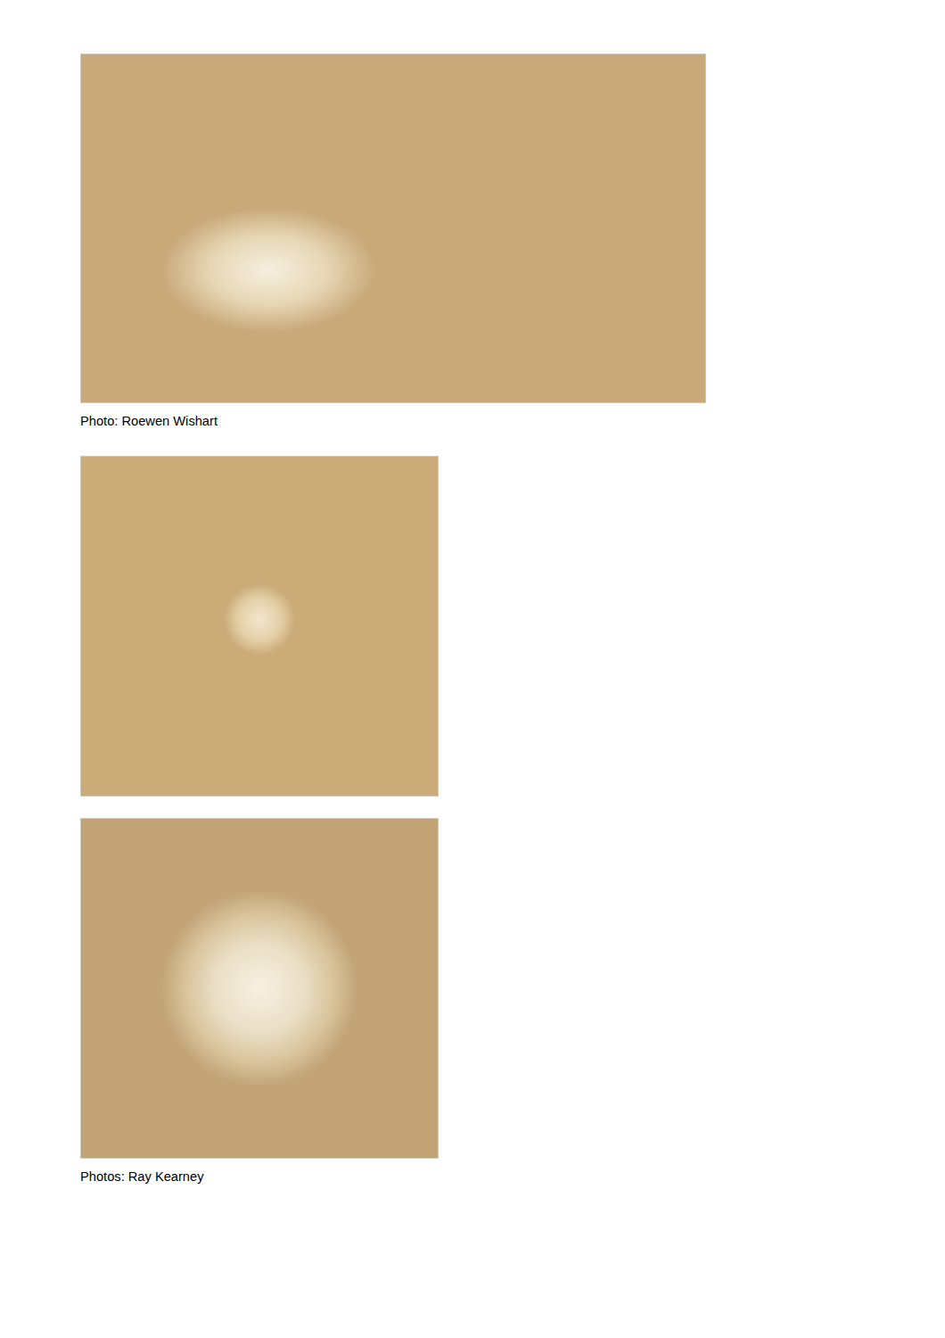Photo: Roewen Wishart
Photos: Ray Kearney